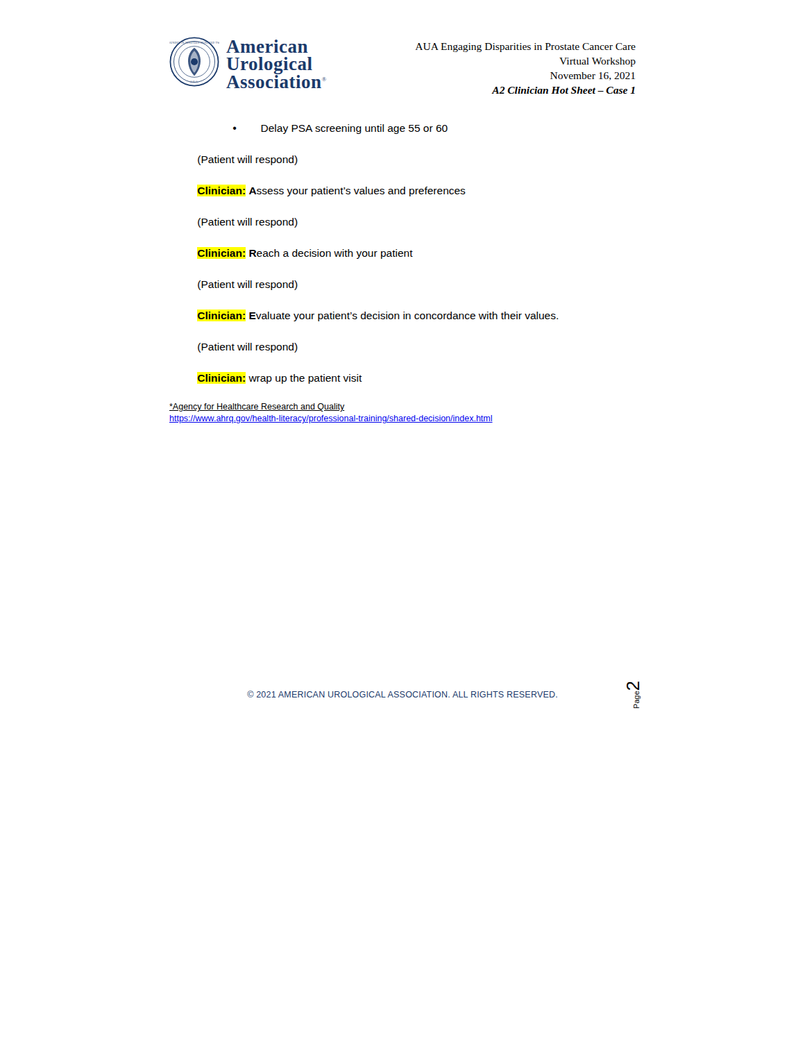FOUNDED IN NINETEEN HUNDRED TWO A.U.A.
American
Urological
Association®
AUA Engaging Disparities in Prostate Cancer Care
Virtual Workshop
November 16, 2021
A2 Clinician Hot Sheet – Case 1
Delay PSA screening until age 55 or 60
(Patient will respond)
Clinician: Assess your patient’s values and preferences
(Patient will respond)
Clinician: Reach a decision with your patient
(Patient will respond)
Clinician: Evaluate your patient’s decision in concordance with their values.
(Patient will respond)
Clinician: wrap up the patient visit
*Agency for Healthcare Research and Quality
https://www.ahrq.gov/health-literacy/professional-training/shared-decision/index.html
Page2
© 2021 AMERICAN UROLOGICAL ASSOCIATION. ALL RIGHTS RESERVED.